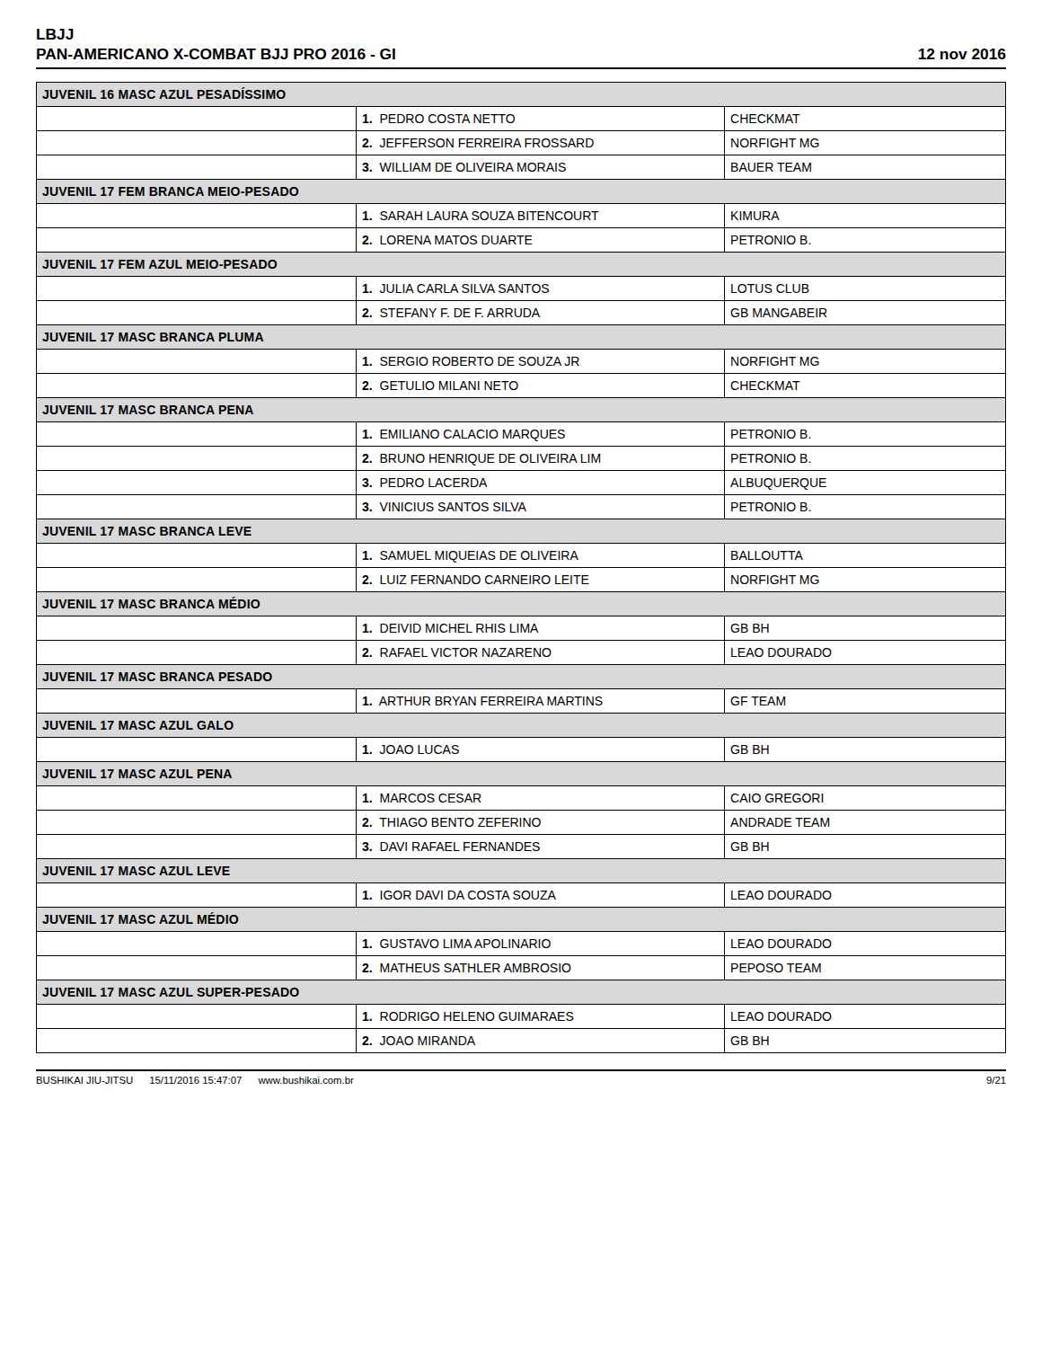LBJJ
PAN-AMERICANO X-COMBAT BJJ PRO 2016 - GI
12 nov 2016
| JUVENIL 16 MASC AZUL PESADÍSSIMO |
| | 1. PEDRO COSTA NETTO | CHECKMAT |
| | 2. JEFFERSON FERREIRA FROSSARD | NORFIGHT MG |
| | 3. WILLIAM DE OLIVEIRA MORAIS | BAUER TEAM |
| JUVENIL 17 FEM BRANCA MEIO-PESADO |
| | 1. SARAH LAURA SOUZA BITENCOURT | KIMURA |
| | 2. LORENA MATOS DUARTE | PETRONIO B. |
| JUVENIL 17 FEM AZUL MEIO-PESADO |
| | 1. JULIA CARLA SILVA SANTOS | LOTUS CLUB |
| | 2. STEFANY F. DE F. ARRUDA | GB MANGABEIR |
| JUVENIL 17 MASC BRANCA PLUMA |
| | 1. SERGIO ROBERTO DE SOUZA JR | NORFIGHT MG |
| | 2. GETULIO MILANI NETO | CHECKMAT |
| JUVENIL 17 MASC BRANCA PENA |
| | 1. EMILIANO CALACIO MARQUES | PETRONIO B. |
| | 2. BRUNO HENRIQUE DE OLIVEIRA LIM | PETRONIO B. |
| | 3. PEDRO LACERDA | ALBUQUERQUE |
| | 3. VINICIUS SANTOS SILVA | PETRONIO B. |
| JUVENIL 17 MASC BRANCA LEVE |
| | 1. SAMUEL MIQUEIAS DE OLIVEIRA | BALLOUTTA |
| | 2. LUIZ FERNANDO CARNEIRO LEITE | NORFIGHT MG |
| JUVENIL 17 MASC BRANCA MÉDIO |
| | 1. DEIVID MICHEL RHIS LIMA | GB BH |
| | 2. RAFAEL VICTOR NAZARENO | LEAO DOURADO |
| JUVENIL 17 MASC BRANCA PESADO |
| | 1. ARTHUR BRYAN FERREIRA MARTINS | GF TEAM |
| JUVENIL 17 MASC AZUL GALO |
| | 1. JOAO LUCAS | GB BH |
| JUVENIL 17 MASC AZUL PENA |
| | 1. MARCOS CESAR | CAIO GREGORI |
| | 2. THIAGO BENTO ZEFERINO | ANDRADE TEAM |
| | 3. DAVI RAFAEL FERNANDES | GB BH |
| JUVENIL 17 MASC AZUL LEVE |
| | 1. IGOR DAVI DA COSTA SOUZA | LEAO DOURADO |
| JUVENIL 17 MASC AZUL MÉDIO |
| | 1. GUSTAVO LIMA APOLINARIO | LEAO DOURADO |
| | 2. MATHEUS SATHLER AMBROSIO | PEPOSO TEAM |
| JUVENIL 17 MASC AZUL SUPER-PESADO |
| | 1. RODRIGO HELENO GUIMARAES | LEAO DOURADO |
| | 2. JOAO MIRANDA | GB BH |
BUSHIKAI JIU-JITSU 15/11/2016 15:47:07 www.bushikai.com.br
9/21